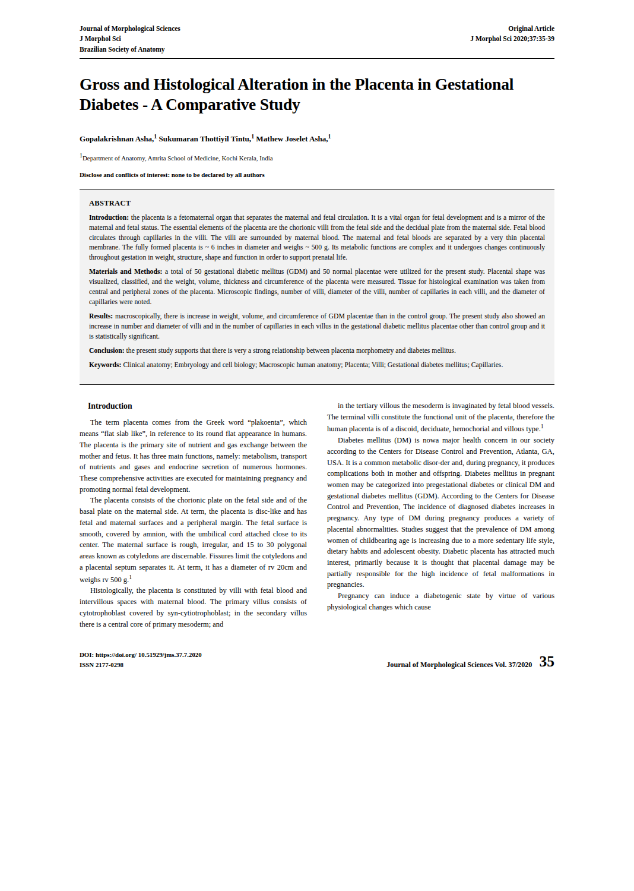Journal of Morphological Sciences J Morphol Sci Brazilian Society of Anatomy
Original Article J Morphol Sci 2020;37:35-39
Gross and Histological Alteration in the Placenta in Gestational Diabetes - A Comparative Study
Gopalakrishnan Asha,1 Sukumaran Thottiyil Tintu,1 Mathew Joselet Asha,1
1Department of Anatomy, Amrita School of Medicine, Kochi Kerala, India
Disclose and conflicts of interest: none to be declared by all authors
ABSTRACT
Introduction: the placenta is a fetomaternal organ that separates the maternal and fetal circulation. It is a vital organ for fetal development and is a mirror of the maternal and fetal status. The essential elements of the placenta are the chorionic villi from the fetal side and the decidual plate from the maternal side. Fetal blood circulates through capillaries in the villi. The villi are surrounded by maternal blood. The maternal and fetal bloods are separated by a very thin placental membrane. The fully formed placenta is ~ 6 inches in diameter and weighs ~ 500 g. Its metabolic functions are complex and it undergoes changes continuously throughout gestation in weight, structure, shape and function in order to support prenatal life.
Materials and Methods: a total of 50 gestational diabetic mellitus (GDM) and 50 normal placentae were utilized for the present study. Placental shape was visualized, classified, and the weight, volume, thickness and circumference of the placenta were measured. Tissue for histological examination was taken from central and peripheral zones of the placenta. Microscopic findings, number of villi, diameter of the villi, number of capillaries in each villi, and the diameter of capillaries were noted.
Results: macroscopically, there is increase in weight, volume, and circumference of GDM placentae than in the control group. The present study also showed an increase in number and diameter of villi and in the number of capillaries in each villus in the gestational diabetic mellitus placentae other than control group and it is statistically significant.
Conclusion: the present study supports that there is very a strong relationship between placenta morphometry and diabetes mellitus.
Keywords: Clinical anatomy; Embryology and cell biology; Macroscopic human anatomy; Placenta; Villi; Gestational diabetes mellitus; Capillaries.
Introduction
The term placenta comes from the Greek word “plakoenta”, which means “flat slab like”, in reference to its round flat appearance in humans. The placenta is the primary site of nutrient and gas exchange between the mother and fetus. It has three main functions, namely: metabolism, transport of nutrients and gases and endocrine secretion of numerous hormones. These comprehensive activities are executed for maintaining pregnancy and promoting normal fetal development.
The placenta consists of the chorionic plate on the fetal side and of the basal plate on the maternal side. At term, the placenta is disc-like and has fetal and maternal surfaces and a peripheral margin. The fetal surface is smooth, covered by amnion, with the umbilical cord attached close to its center. The maternal surface is rough, irregular, and 15 to 30 polygonal areas known as cotyledons are discernable. Fissures limit the cotyledons and a placental septum separates it. At term, it has a diameter of rv 20cm and weighs rv 500 g.1
Histologically, the placenta is constituted by villi with fetal blood and intervillous spaces with maternal blood. The primary villus consists of cytotrophoblast covered by syn-cytiotrophoblast; in the secondary villus there is a central core of primary mesoderm; and
in the tertiary villous the mesoderm is invaginated by fetal blood vessels. The terminal villi constitute the functional unit of the placenta, therefore the human placenta is of a discoid, deciduate, hemochorial and villous type.1
Diabetes mellitus (DM) is nowa major health concern in our society according to the Centers for Disease Control and Prevention, Atlanta, GA, USA. It is a common metabolic disor-der and, during pregnancy, it produces complications both in mother and offspring. Diabetes mellitus in pregnant women may be categorized into pregestational diabetes or clinical DM and gestational diabetes mellitus (GDM). According to the Centers for Disease Control and Prevention, The incidence of diagnosed diabetes increases in pregnancy. Any type of DM during pregnancy produces a variety of placental abnormalities. Studies suggest that the prevalence of DM among women of childbearing age is increasing due to a more sedentary life style, dietary habits and adolescent obesity. Diabetic placenta has attracted much interest, primarily because it is thought that placental damage may be partially responsible for the high incidence of fetal malformations in pregnancies.
Pregnancy can induce a diabetogenic state by virtue of various physiological changes which cause
DOI: https://doi.org/ 10.51929/jms.37.7.2020
ISSN 2177-0298
Journal of Morphological Sciences Vol. 37/2020 35